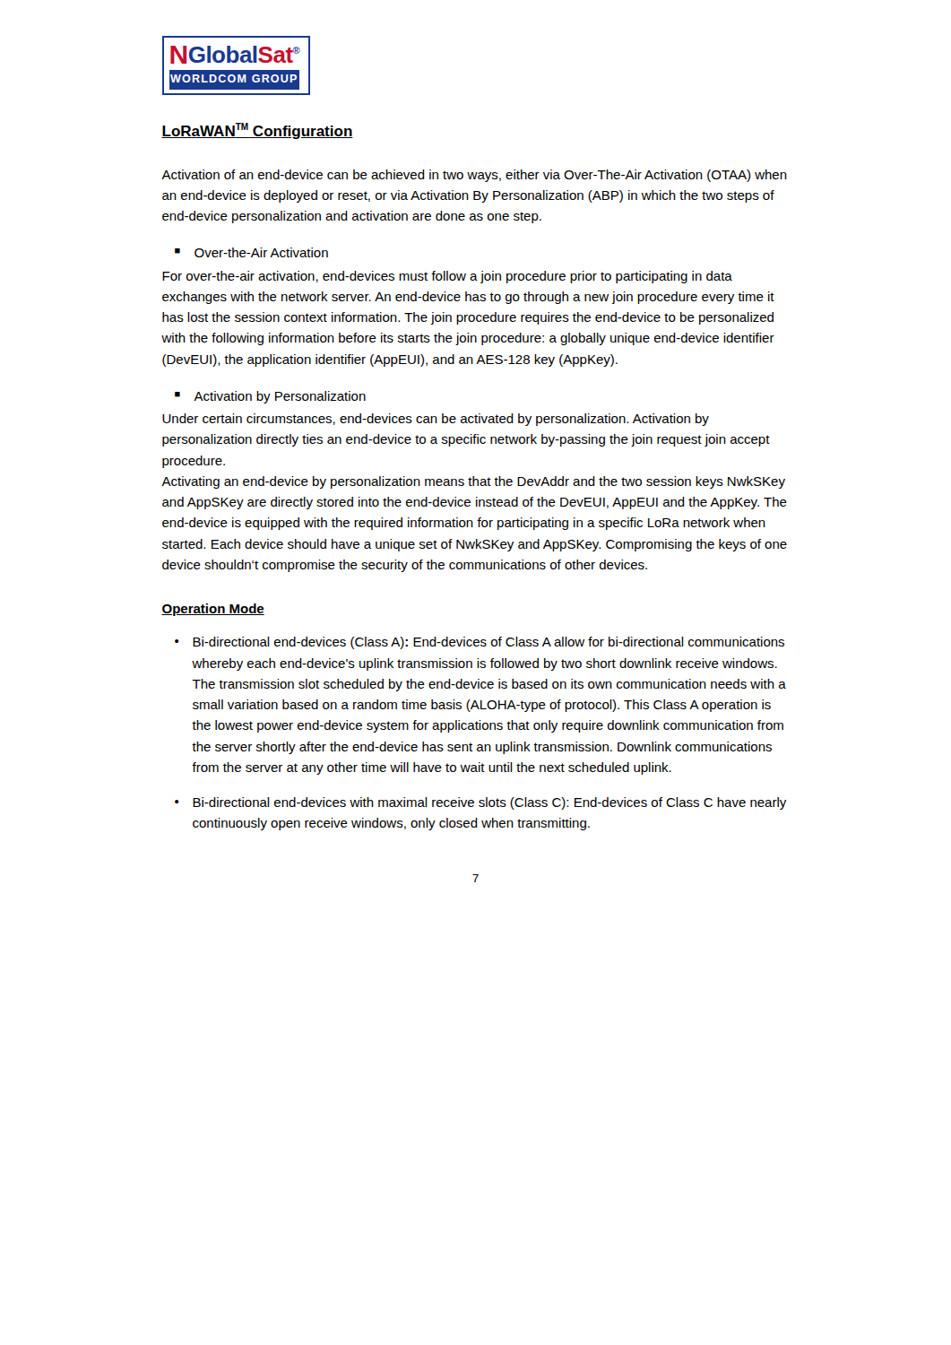NGlobal Sat®
WORLDCOM GROUP
LoRaWANTM Configuration
Activation of an end-device can be achieved in two ways, either via Over-The-Air Activation (OTAA) when an end-device is deployed or reset, or via Activation By Personalization (ABP) in which the two steps of end-device personalization and activation are done as one step.
Over-the-Air Activation
For over-the-air activation, end-devices must follow a join procedure prior to participating in data exchanges with the network server. An end-device has to go through a new join procedure every time it has lost the session context information. The join procedure requires the end-device to be personalized with the following information before its starts the join procedure: a globally unique end-device identifier (DevEUI), the application identifier (AppEUI), and an AES-128 key (AppKey).
Activation by Personalization
Under certain circumstances, end-devices can be activated by personalization. Activation by personalization directly ties an end-device to a specific network by-passing the join request join accept procedure.
Activating an end-device by personalization means that the DevAddr and the two session keys NwkSKey and AppSKey are directly stored into the end-device instead of the DevEUI, AppEUI and the AppKey. The end-device is equipped with the required information for participating in a specific LoRa network when started. Each device should have a unique set of NwkSKey and AppSKey. Compromising the keys of one device shouldn‘t compromise the security of the communications of other devices.
Operation Mode
Bi-directional end-devices (Class A): End-devices of Class A allow for bi-directional communications whereby each end-device's uplink transmission is followed by two short downlink receive windows. The transmission slot scheduled by the end-device is based on its own communication needs with a small variation based on a random time basis (ALOHA-type of protocol). This Class A operation is the lowest power end-device system for applications that only require downlink communication from the server shortly after the end-device has sent an uplink transmission. Downlink communications from the server at any other time will have to wait until the next scheduled uplink.
Bi-directional end-devices with maximal receive slots (Class C): End-devices of Class C have nearly continuously open receive windows, only closed when transmitting.
7